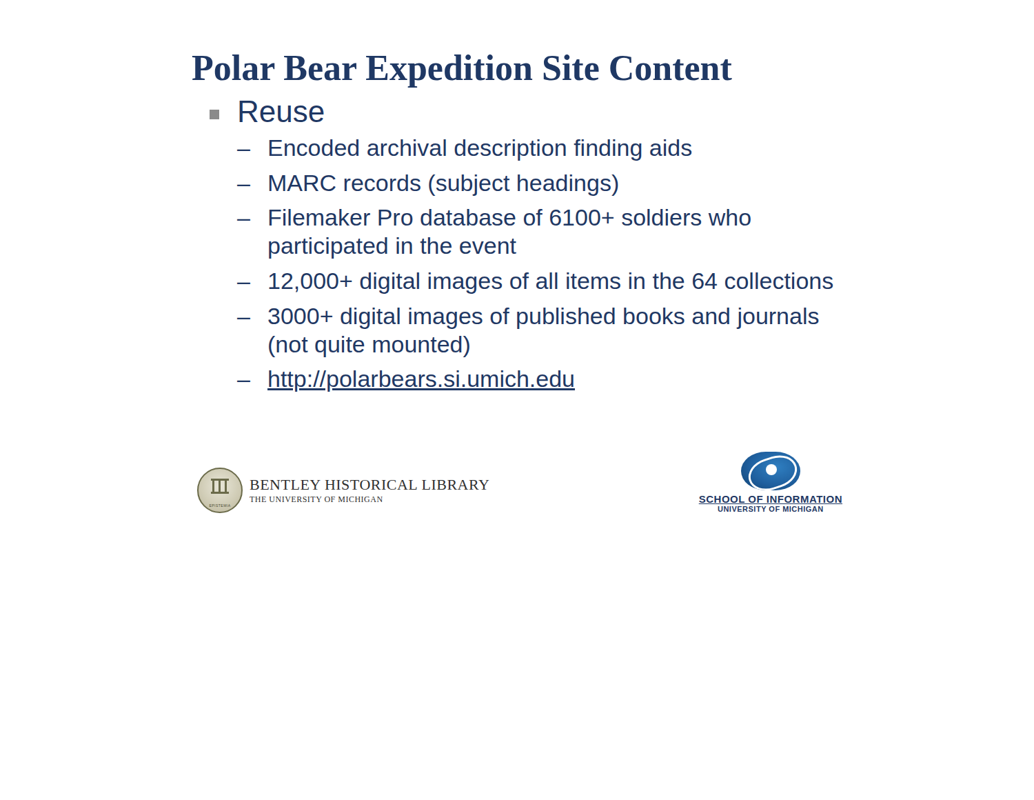Polar Bear Expedition Site Content
Reuse
Encoded archival description finding aids
MARC records (subject headings)
Filemaker Pro database of 6100+ soldiers who participated in the event
12,000+ digital images of all items in the 64 collections
3000+ digital images of published books and journals (not quite mounted)
http://polarbears.si.umich.edu
BENTLEY HISTORICAL LIBRARY
THE UNIVERSITY OF MICHIGAN
SCHOOL OF INFORMATION
UNIVERSITY OF MICHIGAN